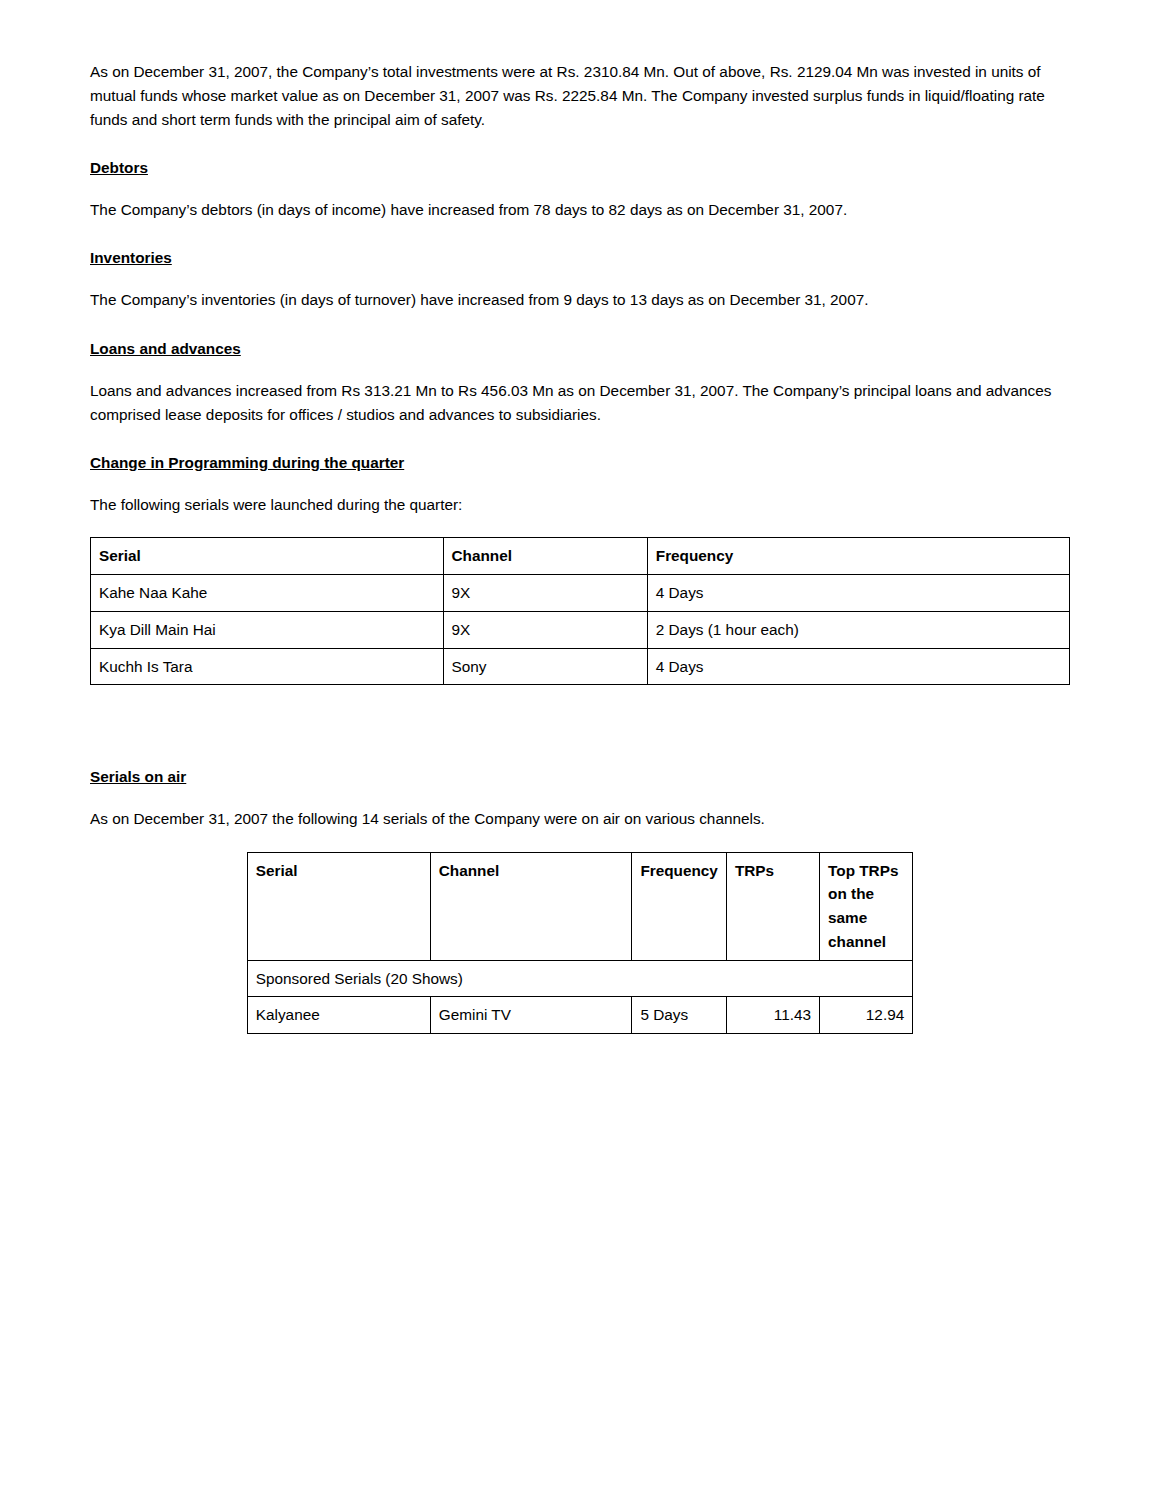As on December 31, 2007, the Company’s total investments were at Rs. 2310.84 Mn. Out of above, Rs. 2129.04 Mn was invested in units of mutual funds whose market value as on December 31, 2007 was Rs. 2225.84 Mn. The Company invested surplus funds in liquid/floating rate funds and short term funds with the principal aim of safety.
Debtors
The Company’s debtors (in days of income) have increased from 78 days to 82 days as on December 31, 2007.
Inventories
The Company’s inventories (in days of turnover) have increased from 9 days to 13 days as on December 31, 2007.
Loans and advances
Loans and advances increased from Rs 313.21 Mn to Rs 456.03 Mn as on December 31, 2007. The Company’s principal loans and advances comprised lease deposits for offices / studios and advances to subsidiaries.
Change in Programming during the quarter
The following serials were launched during the quarter:
| Serial | Channel | Frequency |
| --- | --- | --- |
| Kahe Naa Kahe | 9X | 4 Days |
| Kya Dill Main Hai | 9X | 2 Days (1 hour each) |
| Kuchh Is Tara | Sony | 4 Days |
Serials on air
As on December 31, 2007 the following 14 serials of the Company were on air on various channels.
| Serial | Channel | Frequency | TRPs | Top TRPs on the same channel |
| --- | --- | --- | --- | --- |
| Sponsored Serials (20 Shows) |
| Kalyanee | Gemini TV | 5 Days | 11.43 | 12.94 |